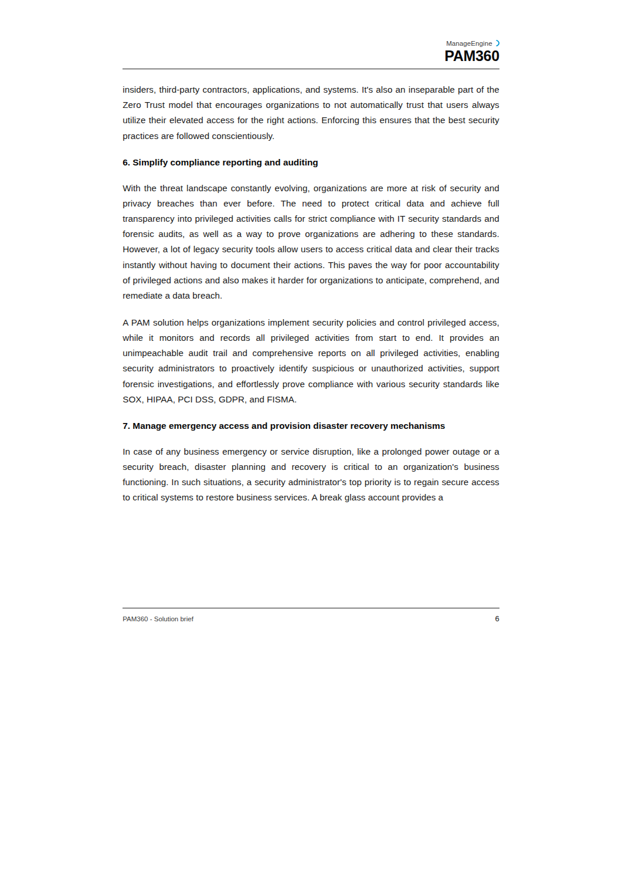ManageEngine
PAM360
insiders, third-party contractors, applications, and systems. It's also an inseparable part of the Zero Trust model that encourages organizations to not automatically trust that users always utilize their elevated access for the right actions. Enforcing this ensures that the best security practices are followed conscientiously.
6. Simplify compliance reporting and auditing
With the threat landscape constantly evolving, organizations are more at risk of security and privacy breaches than ever before. The need to protect critical data and achieve full transparency into privileged activities calls for strict compliance with IT security standards and forensic audits, as well as a way to prove organizations are adhering to these standards. However, a lot of legacy security tools allow users to access critical data and clear their tracks instantly without having to document their actions. This paves the way for poor accountability of privileged actions and also makes it harder for organizations to anticipate, comprehend, and remediate a data breach.
A PAM solution helps organizations implement security policies and control privileged access, while it monitors and records all privileged activities from start to end. It provides an unimpeachable audit trail and comprehensive reports on all privileged activities, enabling security administrators to proactively identify suspicious or unauthorized activities, support forensic investigations, and effortlessly prove compliance with various security standards like SOX, HIPAA, PCI DSS, GDPR, and FISMA.
7. Manage emergency access and provision disaster recovery mechanisms
In case of any business emergency or service disruption, like a prolonged power outage or a security breach, disaster planning and recovery is critical to an organization's business functioning. In such situations, a security administrator's top priority is to regain secure access to critical systems to restore business services. A break glass account provides a
PAM360 - Solution brief 6